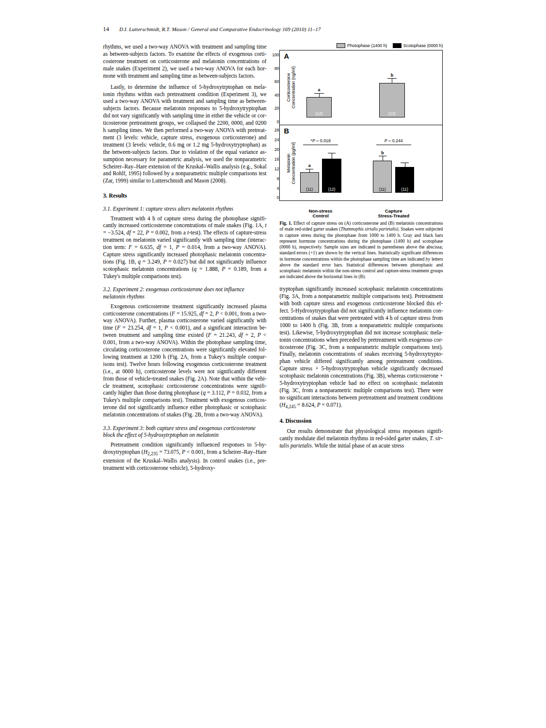14 D.I. Lutterschmidt, R.T. Mason / General and Comparative Endocrinology 169 (2010) 11–17
rhythms, we used a two-way ANOVA with treatment and sampling time as between-subjects factors. To examine the effects of exogenous corticosterone treatment on corticosterone and melatonin concentrations of male snakes (Experiment 2), we used a two-way ANOVA for each hormone with treatment and sampling time as between-subjects factors.
Lastly, to determine the influence of 5-hydroxytrptophan on melatonin rhythms within each pretreatment condition (Experiment 3), we used a two-way ANOVA with treatment and sampling time as between-subjects factors. Because melatonin responses to 5-hydroxytryptophan did not vary significantly with sampling time in either the vehicle or corticosterone pretreatment groups, we collapsed the 2200, 0000, and 0200 h sampling times. We then performed a two-way ANOVA with pretreatment (3 levels: vehicle, capture stress, exogenous corticosterone) and treatment (3 levels: vehicle, 0.6 mg or 1.2 mg 5-hydroxytryptophan) as the between-subjects factors. Due to violation of the equal variance assumption necessary for parametric analysis, we used the nonparametric Scheirer–Ray–Hare extension of the Kruskal–Wallis analysis (e.g., Sokal and Rohlf, 1995) followed by a nonparametric multiple comparisons test (Zar, 1999) similar to Lutterschmidt and Mason (2008).
3. Results
3.1. Experiment 1: capture stress alters melatonin rhythms
Treatment with 4 h of capture stress during the photophase significantly increased corticosterone concentrations of male snakes (Fig. 1A, t = −3.524, df = 22, P = 0.002, from a t-test). The effects of capture-stress treatment on melatonin varied significantly with sampling time (interaction term: F = 6.635, df = 1, P = 0.014, from a two-way ANOVA). Capture stress significantly increased photophasic melatonin concentrations (Fig. 1B, q = 3.249, P = 0.027) but did not significantly influence scotophasic melatonin concentrations (q = 1.888, P = 0.189, from a Tukey's multiple comparisons test).
3.2. Experiment 2: exogenous corticosterone does not influence melatonin rhythms
Exogenous corticosterone treatment significantly increased plasma corticosterone concentrations (F = 15.925, df = 2, P < 0.001, from a two-way ANOVA). Further, plasma corticosterone varied significantly with time (F = 23.254, df = 1, P < 0.001), and a significant interaction between treatment and sampling time existed (F = 21.243, df = 2, P < 0.001, from a two-way ANOVA). Within the photophase sampling time, circulating corticosterone concentrations were significantly elevated following treatment at 1200 h (Fig. 2A, from a Tukey's multiple comparisons test). Twelve hours following exogenous corticosterone treatment (i.e., at 0000 h), corticosterone levels were not significantly different from those of vehicle-treated snakes (Fig. 2A). Note that within the vehicle treatment, scotophasic corticosterone concentrations were significantly higher than those during photophase (q = 3.112, P = 0.032, from a Tukey's multiple comparisons test). Treatment with exogenous corticosterone did not significantly influence either photophasic or scotophasic melatonin concentrations of snakes (Fig. 2B, from a two-way ANOVA).
3.3. Experiment 3: both capture stress and exogenous corticosterone block the effect of 5-hydroxytrptophan on melatonin
Pretreatment condition significantly influenced responses to 5-hydroxytryptophan (H2,235 = 73.075, P < 0.001, from a Scheirer–Ray–Hare extension of the Kruskal–Wallis analysis). In control snakes (i.e., pretreatment with corticosterone vehicle), 5-hydroxy-
Photophase (1400 h) Scotophase (0000 h)
A
Corticosterone
Concentration (ng/ml)
100 80 60 40 20 0
a
(12)
b
(12)
B
Melatonin
Concentration (pg/ml)
28 24 20 16 12 8 4 0
a
(11)
(12)
b
(11)
(11)
*P = 0.018
P = 0.244
Non-stress
Control Capture
Stress-Treated
Fig. 1. Effect of capture stress on (A) corticosterone and (B) melatonin concentrations of male red-sided garter snakes (Thamnophis sirtalis parietalis). Snakes were subjected to capture stress during the photophase from 1000 to 1400 h. Gray and black bars represent hormone concentrations during the photophase (1400 h) and scotophase (0000 h), respectively. Sample sizes are indicated in parentheses above the abscissa; standard errors (+1) are shown by the vertical lines. Statistically significant differences in hormone concentrations within the photophase sampling time are indicated by letters above the standard error bars. Statistical differences between photophasic and scotophasic melatonin within the non-stress control and capture-stress treatment groups are indicated above the horizontal lines in (B).
tryptophan significantly increased scotophasic melatonin concentrations (Fig. 3A, from a nonparametric multiple comparisons test). Pretreatment with both capture stress and exogenous corticosterone blocked this effect. 5-Hydroxytryptophan did not significantly influence melatonin concentrations of snakes that were pretreated with 4 h of capture stress from 1000 to 1400 h (Fig. 3B, from a nonparametric multiple comparisons test). Likewise, 5-hydroxytryptophan did not increase scotophasic melatonin concentrations when preceded by pretreatment with exogenous corticosterone (Fig. 3C, from a nonparametric multiple comparisons test). Finally, melatonin concentrations of snakes receiving 5-hydroxytryptophan vehicle differed significantly among pretreatment conditions. Capture stress + 5-hydroxytryptophan vehicle significantly decreased scotophasic melatonin concentrations (Fig. 3B), whereas corticosterone + 5-hydroxytryptophan vehicle had no effect on scotophasic melatonin (Fig. 3C, from a nonparametric multiple comparisons test). There were no significant interactions between pretreatment and treatment conditions (H4,245 = 8.624, P = 0.071).
4. Discussion
Our results demonstrate that physiological stress responses significantly modulate diel melatonin rhythms in red-sided garter snakes, T. sirtalis parietalis. While the initial phase of an acute stress